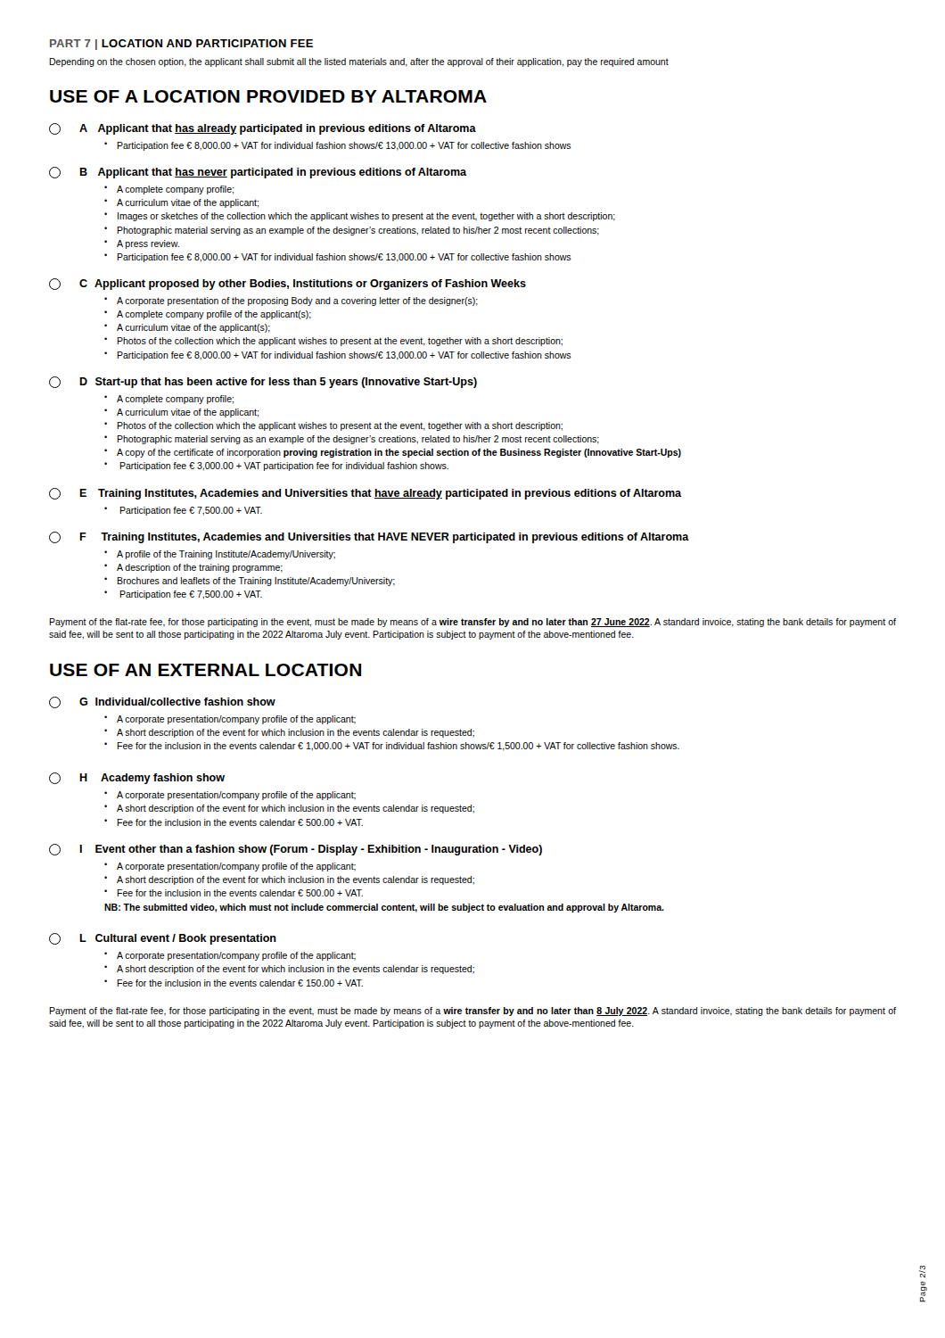PART 7 | LOCATION AND PARTICIPATION FEE
Depending on the chosen option, the applicant shall submit all the listed materials and, after the approval of their application, pay the required amount
USE OF A LOCATION PROVIDED BY ALTAROMA
A Applicant that has already participated in previous editions of Altaroma
Participation fee € 8,000.00 + VAT for individual fashion shows/€ 13,000.00 + VAT for collective fashion shows
B Applicant that has never participated in previous editions of Altaroma
A complete company profile;
A curriculum vitae of the applicant;
Images or sketches of the collection which the applicant wishes to present at the event, together with a short description;
Photographic material serving as an example of the designer’s creations, related to his/her 2 most recent collections;
A press review.
Participation fee € 8,000.00 + VAT for individual fashion shows/€ 13,000.00 + VAT for collective fashion shows
C Applicant proposed by other Bodies, Institutions or Organizers of Fashion Weeks
A corporate presentation of the proposing Body and a covering letter of the designer(s);
A complete company profile of the applicant(s);
A curriculum vitae of the applicant(s);
Photos of the collection which the applicant wishes to present at the event, together with a short description;
Participation fee € 8,000.00 + VAT for individual fashion shows/€ 13,000.00 + VAT for collective fashion shows
D Start-up that has been active for less than 5 years (Innovative Start-Ups)
A complete company profile;
A curriculum vitae of the applicant;
Photos of the collection which the applicant wishes to present at the event, together with a short description;
Photographic material serving as an example of the designer’s creations, related to his/her 2 most recent collections;
A copy of the certificate of incorporation proving registration in the special section of the Business Register (Innovative Start-Ups)
Participation fee € 3,000.00 + VAT participation fee for individual fashion shows.
E Training Institutes, Academies and Universities that have already participated in previous editions of Altaroma
Participation fee € 7,500.00 + VAT.
F Training Institutes, Academies and Universities that HAVE NEVER participated in previous editions of Altaroma
A profile of the Training Institute/Academy/University;
A description of the training programme;
Brochures and leaflets of the Training Institute/Academy/University;
Participation fee € 7,500.00 + VAT.
Payment of the flat-rate fee, for those participating in the event, must be made by means of a wire transfer by and no later than 27 June 2022. A standard invoice, stating the bank details for payment of said fee, will be sent to all those participating in the 2022 Altaroma July event. Participation is subject to payment of the above-mentioned fee.
USE OF AN EXTERNAL LOCATION
G Individual/collective fashion show
A corporate presentation/company profile of the applicant;
A short description of the event for which inclusion in the events calendar is requested;
Fee for the inclusion in the events calendar € 1,000.00 + VAT for individual fashion shows/€ 1,500.00 + VAT for collective fashion shows.
H Academy fashion show
A corporate presentation/company profile of the applicant;
A short description of the event for which inclusion in the events calendar is requested;
Fee for the inclusion in the events calendar € 500.00 + VAT.
I Event other than a fashion show (Forum - Display - Exhibition - Inauguration - Video)
A corporate presentation/company profile of the applicant;
A short description of the event for which inclusion in the events calendar is requested;
Fee for the inclusion in the events calendar € 500.00 + VAT.
NB: The submitted video, which must not include commercial content, will be subject to evaluation and approval by Altaroma.
L Cultural event / Book presentation
A corporate presentation/company profile of the applicant;
A short description of the event for which inclusion in the events calendar is requested;
Fee for the inclusion in the events calendar € 150.00 + VAT.
Payment of the flat-rate fee, for those participating in the event, must be made by means of a wire transfer by and no later than 8 July 2022. A standard invoice, stating the bank details for payment of said fee, will be sent to all those participating in the 2022 Altaroma July event. Participation is subject to payment of the above-mentioned fee.
Page 2/3